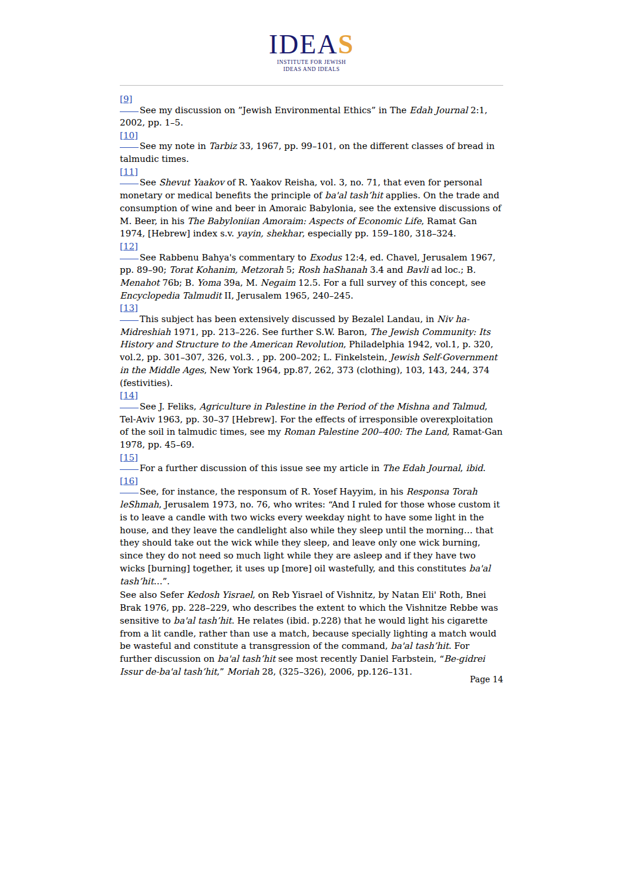IDEAS
INSTITUTE FOR JEWISH
IDEAS AND IDEALS
[9] See my discussion on ”Jewish Environmental Ethics” in The Edah Journal 2:1, 2002, pp. 1–5.
[10] See my note in Tarbiz 33, 1967, pp. 99–101, on the different classes of bread in talmudic times.
[11] See Shevut Yaakov of R. Yaakov Reisha, vol. 3, no. 71, that even for personal monetary or medical benefits the principle of ba'al tash’hit applies. On the trade and consumption of wine and beer in Amoraic Babylonia, see the extensive discussions of M. Beer, in his The Babyloniian Amoraim: Aspects of Economic Life, Ramat Gan 1974, [Hebrew] index s.v. yayin, shekhar, especially pp. 159–180, 318–324.
[12] See Rabbenu Bahya's commentary to Exodus 12:4, ed. Chavel, Jerusalem 1967, pp. 89–90; Torat Kohanim, Metzorah 5; Rosh haShanah 3.4 and Bavli ad loc.; B. Menahot 76b; B. Yoma 39a, M. Negaim 12.5. For a full survey of this concept, see Encyclopedia Talmudit II, Jerusalem 1965, 240–245.
[13] This subject has been extensively discussed by Bezalel Landau, in Niv ha-Midreshiah 1971, pp. 213–226. See further S.W. Baron, The Jewish Community: Its History and Structure to the American Revolution, Philadelphia 1942, vol.1, p. 320, vol.2, pp. 301–307, 326, vol.3. , pp. 200–202; L. Finkelstein, Jewish Self-Government in the Middle Ages, New York 1964, pp.87, 262, 373 (clothing), 103, 143, 244, 374 (festivities).
[14] See J. Feliks, Agriculture in Palestine in the Period of the Mishna and Talmud, Tel-Aviv 1963, pp. 30–37 [Hebrew]. For the effects of irresponsible overexploitation of the soil in talmudic times, see my Roman Palestine 200–400: The Land, Ramat-Gan 1978, pp. 45–69.
[15] For a further discussion of this issue see my article in The Edah Journal, ibid.
[16] See, for instance, the responsum of R. Yosef Hayyim, in his Responsa Torah leShmah, Jerusalem 1973, no. 76, who writes: “And I ruled for those whose custom it is to leave a candle with two wicks every weekday night to have some light in the house, and they leave the candlelight also while they sleep until the morning… that they should take out the wick while they sleep, and leave only one wick burning, since they do not need so much light while they are asleep and if they have two wicks [burning] together, it uses up [more] oil wastefully, and this constitutes ba'al tash’hit…”.
See also Sefer Kedosh Yisrael, on Reb Yisrael of Vishnitz, by Natan Eli' Roth, Bnei Brak 1976, pp. 228–229, who describes the extent to which the Vishnitze Rebbe was sensitive to ba'al tash’hit. He relates (ibid. p.228) that he would light his cigarette from a lit candle, rather than use a match, because specially lighting a match would be wasteful and constitute a transgression of the command, ba'al tash’hit. For further discussion on ba'al tash’hit see most recently Daniel Farbstein, “Be-gidrei Issur de-ba'al tash’hit,” Moriah 28, (325–326), 2006, pp.126–131.
Page 14